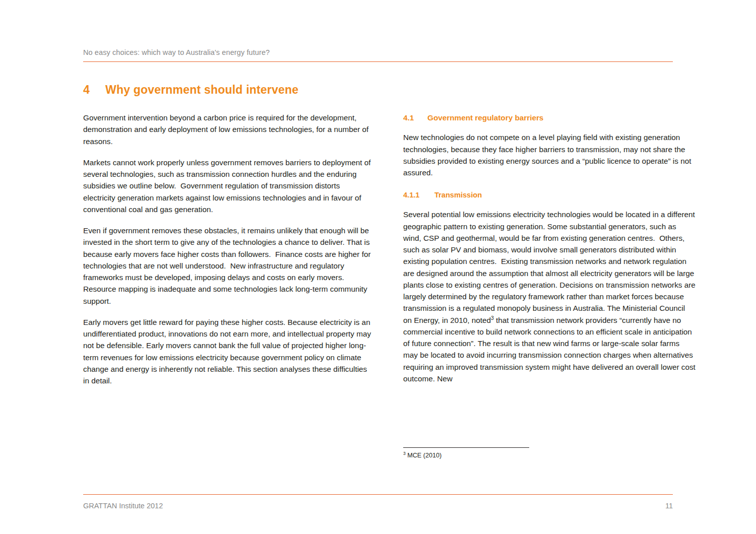No easy choices: which way to Australia's energy future?
4 Why government should intervene
Government intervention beyond a carbon price is required for the development, demonstration and early deployment of low emissions technologies, for a number of reasons.
Markets cannot work properly unless government removes barriers to deployment of several technologies, such as transmission connection hurdles and the enduring subsidies we outline below. Government regulation of transmission distorts electricity generation markets against low emissions technologies and in favour of conventional coal and gas generation.
Even if government removes these obstacles, it remains unlikely that enough will be invested in the short term to give any of the technologies a chance to deliver. That is because early movers face higher costs than followers. Finance costs are higher for technologies that are not well understood. New infrastructure and regulatory frameworks must be developed, imposing delays and costs on early movers. Resource mapping is inadequate and some technologies lack long-term community support.
Early movers get little reward for paying these higher costs. Because electricity is an undifferentiated product, innovations do not earn more, and intellectual property may not be defensible. Early movers cannot bank the full value of projected higher long-term revenues for low emissions electricity because government policy on climate change and energy is inherently not reliable. This section analyses these difficulties in detail.
4.1 Government regulatory barriers
New technologies do not compete on a level playing field with existing generation technologies, because they face higher barriers to transmission, may not share the subsidies provided to existing energy sources and a “public licence to operate” is not assured.
4.1.1 Transmission
Several potential low emissions electricity technologies would be located in a different geographic pattern to existing generation. Some substantial generators, such as wind, CSP and geothermal, would be far from existing generation centres. Others, such as solar PV and biomass, would involve small generators distributed within existing population centres. Existing transmission networks and network regulation are designed around the assumption that almost all electricity generators will be large plants close to existing centres of generation. Decisions on transmission networks are largely determined by the regulatory framework rather than market forces because transmission is a regulated monopoly business in Australia. The Ministerial Council on Energy, in 2010, noted3 that transmission network providers “currently have no commercial incentive to build network connections to an efficient scale in anticipation of future connection”. The result is that new wind farms or large-scale solar farms may be located to avoid incurring transmission connection charges when alternatives requiring an improved transmission system might have delivered an overall lower cost outcome. New
3 MCE (2010)
GRATTAN Institute 2012 11